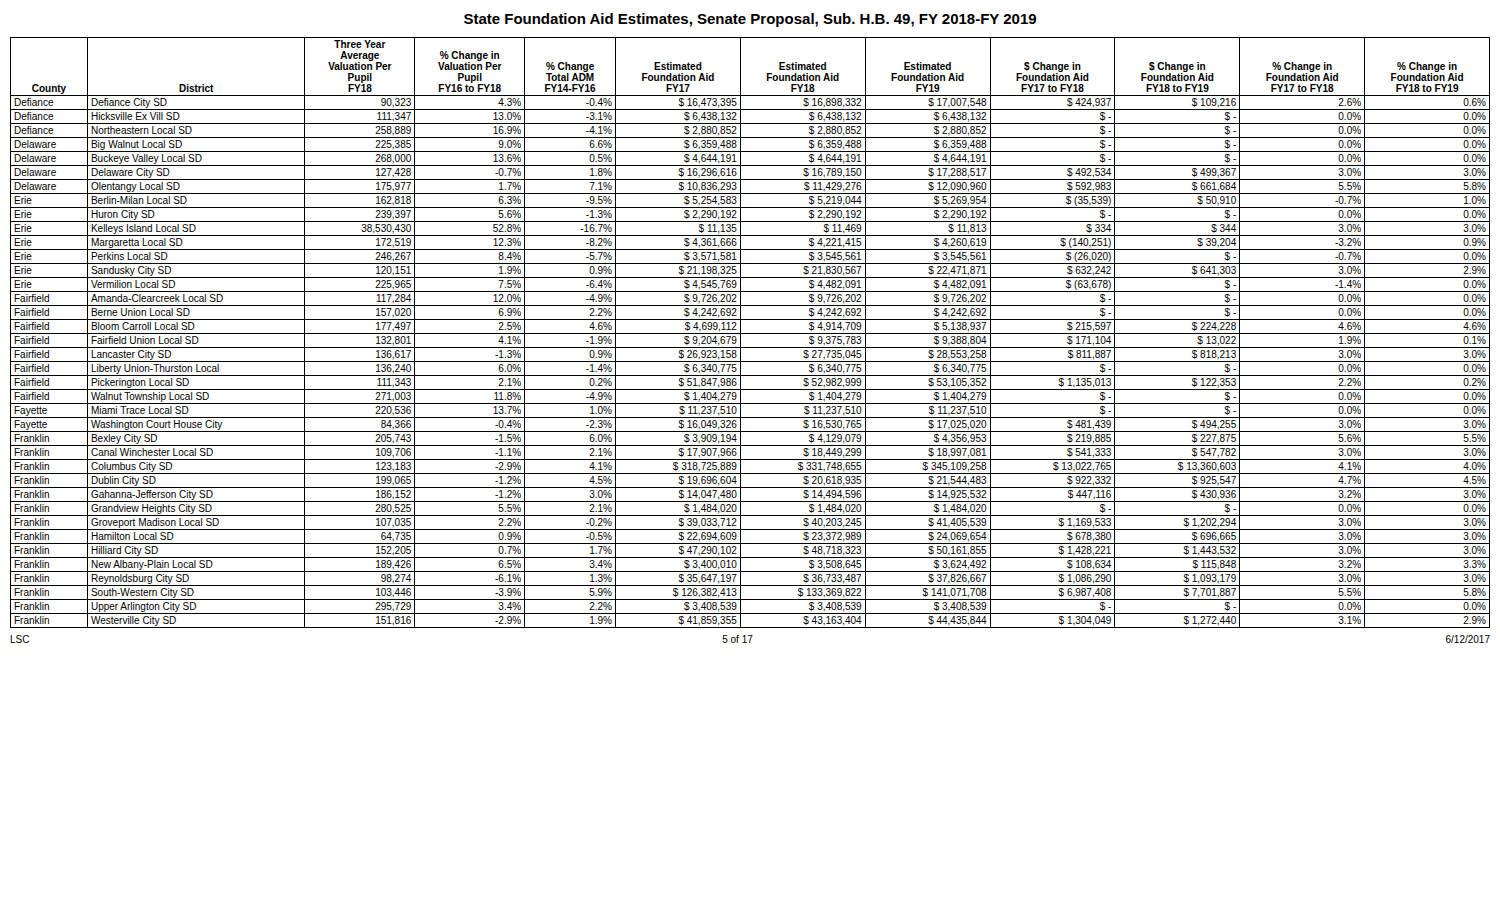State Foundation Aid Estimates, Senate Proposal, Sub. H.B. 49, FY 2018-FY 2019
| County | District | Three Year Average Valuation Per Pupil FY18 | % Change in Valuation Per Pupil FY16 to FY18 | % Change Total ADM FY14-FY16 | Estimated Foundation Aid FY17 | Estimated Foundation Aid FY18 | Estimated Foundation Aid FY19 | $ Change in Foundation Aid FY17 to FY18 | $ Change in Foundation Aid FY18 to FY19 | % Change in Foundation Aid FY17 to FY18 | % Change in Foundation Aid FY18 to FY19 |
| --- | --- | --- | --- | --- | --- | --- | --- | --- | --- | --- | --- |
| Defiance | Defiance City SD | 90,323 | 4.3% | -0.4% | $ 16,473,395 | $ 16,898,332 | $ 17,007,548 | $ 424,937 | $ 109,216 | 2.6% | 0.6% |
| Defiance | Hicksville Ex Vill SD | 111,347 | 13.0% | -3.1% | $ 6,438,132 | $ 6,438,132 | $ 6,438,132 | $ - | $ - | 0.0% | 0.0% |
| Defiance | Northeastern Local SD | 258,889 | 16.9% | -4.1% | $ 2,880,852 | $ 2,880,852 | $ 2,880,852 | $ - | $ - | 0.0% | 0.0% |
| Delaware | Big Walnut Local SD | 225,385 | 9.0% | 6.6% | $ 6,359,488 | $ 6,359,488 | $ 6,359,488 | $ - | $ - | 0.0% | 0.0% |
| Delaware | Buckeye Valley Local SD | 268,000 | 13.6% | 0.5% | $ 4,644,191 | $ 4,644,191 | $ 4,644,191 | $ - | $ - | 0.0% | 0.0% |
| Delaware | Delaware City SD | 127,428 | -0.7% | 1.8% | $ 16,296,616 | $ 16,789,150 | $ 17,288,517 | $ 492,534 | $ 499,367 | 3.0% | 3.0% |
| Delaware | Olentangy Local SD | 175,977 | 1.7% | 7.1% | $ 10,836,293 | $ 11,429,276 | $ 12,090,960 | $ 592,983 | $ 661,684 | 5.5% | 5.8% |
| Erie | Berlin-Milan Local SD | 162,818 | 6.3% | -9.5% | $ 5,254,583 | $ 5,219,044 | $ 5,269,954 | $ (35,539) | $ 50,910 | -0.7% | 1.0% |
| Erie | Huron City SD | 239,397 | 5.6% | -1.3% | $ 2,290,192 | $ 2,290,192 | $ 2,290,192 | $ - | $ - | 0.0% | 0.0% |
| Erie | Kelleys Island Local SD | 38,530,430 | 52.8% | -16.7% | $ 11,135 | $ 11,469 | $ 11,813 | $ 334 | $ 344 | 3.0% | 3.0% |
| Erie | Margaretta Local SD | 172,519 | 12.3% | -8.2% | $ 4,361,666 | $ 4,221,415 | $ 4,260,619 | $ (140,251) | $ 39,204 | -3.2% | 0.9% |
| Erie | Perkins Local SD | 246,267 | 8.4% | -5.7% | $ 3,571,581 | $ 3,545,561 | $ 3,545,561 | $ (26,020) | $ - | -0.7% | 0.0% |
| Erie | Sandusky City SD | 120,151 | 1.9% | 0.9% | $ 21,198,325 | $ 21,830,567 | $ 22,471,871 | $ 632,242 | $ 641,303 | 3.0% | 2.9% |
| Erie | Vermilion Local SD | 225,965 | 7.5% | -6.4% | $ 4,545,769 | $ 4,482,091 | $ 4,482,091 | $ (63,678) | $ - | -1.4% | 0.0% |
| Fairfield | Amanda-Clearcreek Local SD | 117,284 | 12.0% | -4.9% | $ 9,726,202 | $ 9,726,202 | $ 9,726,202 | $ - | $ - | 0.0% | 0.0% |
| Fairfield | Berne Union Local SD | 157,020 | 6.9% | 2.2% | $ 4,242,692 | $ 4,242,692 | $ 4,242,692 | $ - | $ - | 0.0% | 0.0% |
| Fairfield | Bloom Carroll Local SD | 177,497 | 2.5% | 4.6% | $ 4,699,112 | $ 4,914,709 | $ 5,138,937 | $ 215,597 | $ 224,228 | 4.6% | 4.6% |
| Fairfield | Fairfield Union Local SD | 132,801 | 4.1% | -1.9% | $ 9,204,679 | $ 9,375,783 | $ 9,388,804 | $ 171,104 | $ 13,022 | 1.9% | 0.1% |
| Fairfield | Lancaster City SD | 136,617 | -1.3% | 0.9% | $ 26,923,158 | $ 27,735,045 | $ 28,553,258 | $ 811,887 | $ 818,213 | 3.0% | 3.0% |
| Fairfield | Liberty Union-Thurston Local | 136,240 | 6.0% | -1.4% | $ 6,340,775 | $ 6,340,775 | $ 6,340,775 | $ - | $ - | 0.0% | 0.0% |
| Fairfield | Pickerington Local SD | 111,343 | 2.1% | 0.2% | $ 51,847,986 | $ 52,982,999 | $ 53,105,352 | $ 1,135,013 | $ 122,353 | 2.2% | 0.2% |
| Fairfield | Walnut Township Local SD | 271,003 | 11.8% | -4.9% | $ 1,404,279 | $ 1,404,279 | $ 1,404,279 | $ - | $ - | 0.0% | 0.0% |
| Fayette | Miami Trace Local SD | 220,536 | 13.7% | 1.0% | $ 11,237,510 | $ 11,237,510 | $ 11,237,510 | $ - | $ - | 0.0% | 0.0% |
| Fayette | Washington Court House City | 84,366 | -0.4% | -2.3% | $ 16,049,326 | $ 16,530,765 | $ 17,025,020 | $ 481,439 | $ 494,255 | 3.0% | 3.0% |
| Franklin | Bexley City SD | 205,743 | -1.5% | 6.0% | $ 3,909,194 | $ 4,129,079 | $ 4,356,953 | $ 219,885 | $ 227,875 | 5.6% | 5.5% |
| Franklin | Canal Winchester Local SD | 109,706 | -1.1% | 2.1% | $ 17,907,966 | $ 18,449,299 | $ 18,997,081 | $ 541,333 | $ 547,782 | 3.0% | 3.0% |
| Franklin | Columbus City SD | 123,183 | -2.9% | 4.1% | $ 318,725,889 | $ 331,748,655 | $ 345,109,258 | $ 13,022,765 | $ 13,360,603 | 4.1% | 4.0% |
| Franklin | Dublin City SD | 199,065 | -1.2% | 4.5% | $ 19,696,604 | $ 20,618,935 | $ 21,544,483 | $ 922,332 | $ 925,547 | 4.7% | 4.5% |
| Franklin | Gahanna-Jefferson City SD | 186,152 | -1.2% | 3.0% | $ 14,047,480 | $ 14,494,596 | $ 14,925,532 | $ 447,116 | $ 430,936 | 3.2% | 3.0% |
| Franklin | Grandview Heights City SD | 280,525 | 5.5% | 2.1% | $ 1,484,020 | $ 1,484,020 | $ 1,484,020 | $ - | $ - | 0.0% | 0.0% |
| Franklin | Groveport Madison Local SD | 107,035 | 2.2% | -0.2% | $ 39,033,712 | $ 40,203,245 | $ 41,405,539 | $ 1,169,533 | $ 1,202,294 | 3.0% | 3.0% |
| Franklin | Hamilton Local SD | 64,735 | 0.9% | -0.5% | $ 22,694,609 | $ 23,372,989 | $ 24,069,654 | $ 678,380 | $ 696,665 | 3.0% | 3.0% |
| Franklin | Hilliard City SD | 152,205 | 0.7% | 1.7% | $ 47,290,102 | $ 48,718,323 | $ 50,161,855 | $ 1,428,221 | $ 1,443,532 | 3.0% | 3.0% |
| Franklin | New Albany-Plain Local SD | 189,426 | 6.5% | 3.4% | $ 3,400,010 | $ 3,508,645 | $ 3,624,492 | $ 108,634 | $ 115,848 | 3.2% | 3.3% |
| Franklin | Reynoldsburg City SD | 98,274 | -6.1% | 1.3% | $ 35,647,197 | $ 36,733,487 | $ 37,826,667 | $ 1,086,290 | $ 1,093,179 | 3.0% | 3.0% |
| Franklin | South-Western City SD | 103,446 | -3.9% | 5.9% | $ 126,382,413 | $ 133,369,822 | $ 141,071,708 | $ 6,987,408 | $ 7,701,887 | 5.5% | 5.8% |
| Franklin | Upper Arlington City SD | 295,729 | 3.4% | 2.2% | $ 3,408,539 | $ 3,408,539 | $ 3,408,539 | $ - | $ - | 0.0% | 0.0% |
| Franklin | Westerville City SD | 151,816 | -2.9% | 1.9% | $ 41,859,355 | $ 43,163,404 | $ 44,435,844 | $ 1,304,049 | $ 1,272,440 | 3.1% | 2.9% |
LSC 6/12/2017
5 of 17